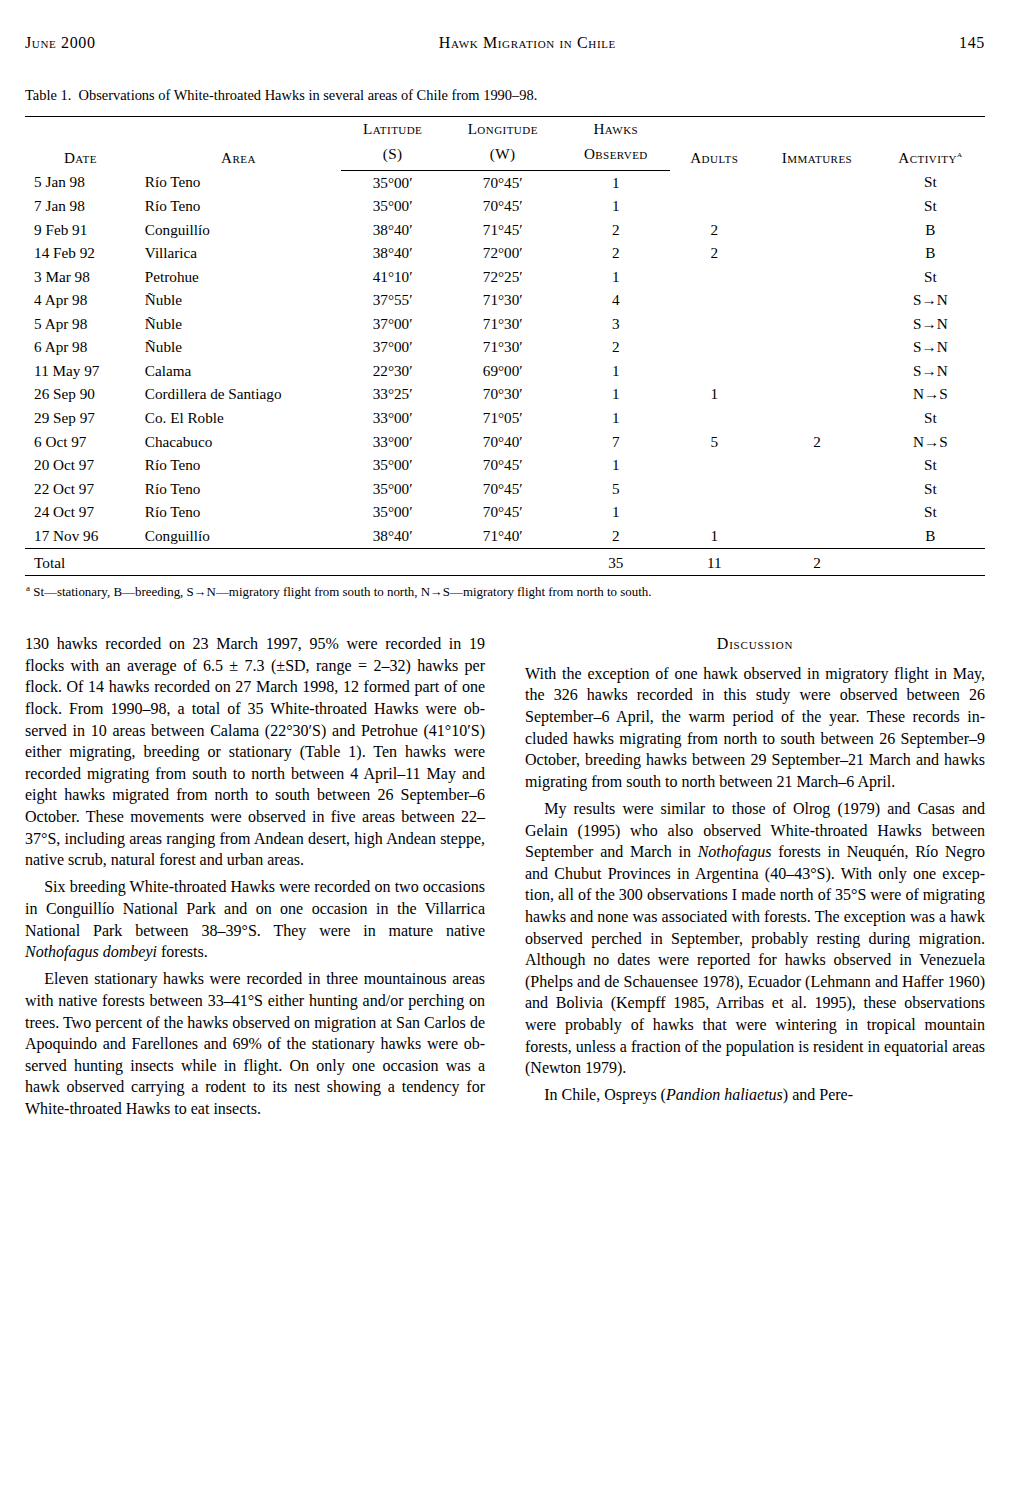June 2000
Hawk Migration in Chile
145
Table 1. Observations of White-throated Hawks in several areas of Chile from 1990–98.
| Date | Area | Latitude | Longitude | Hawks | Adults | Immatures | Activity a |
| --- | --- | --- | --- | --- | --- | --- | --- |
| (S) | (W) | Observed |
| 5 Jan 98 | Río Teno | 35°00′ | 70°45′ | 1 | | | St |
| 7 Jan 98 | Río Teno | 35°00′ | 70°45′ | 1 | | | St |
| 9 Feb 91 | Conguillío | 38°40′ | 71°45′ | 2 | 2 | | B |
| 14 Feb 92 | Villarica | 38°40′ | 72°00′ | 2 | 2 | | B |
| 3 Mar 98 | Petrohue | 41°10′ | 72°25′ | 1 | | | St |
| 4 Apr 98 | Ñuble | 37°55′ | 71°30′ | 4 | | | S→N |
| 5 Apr 98 | Ñuble | 37°00′ | 71°30′ | 3 | | | S→N |
| 6 Apr 98 | Ñuble | 37°00′ | 71°30′ | 2 | | | S→N |
| 11 May 97 | Calama | 22°30′ | 69°00′ | 1 | | | S→N |
| 26 Sep 90 | Cordillera de Santiago | 33°25′ | 70°30′ | 1 | 1 | | N→S |
| 29 Sep 97 | Co. El Roble | 33°00′ | 71°05′ | 1 | | | St |
| 6 Oct 97 | Chacabuco | 33°00′ | 70°40′ | 7 | 5 | 2 | N→S |
| 20 Oct 97 | Río Teno | 35°00′ | 70°45′ | 1 | | | St |
| 22 Oct 97 | Río Teno | 35°00′ | 70°45′ | 5 | | | St |
| 24 Oct 97 | Río Teno | 35°00′ | 70°45′ | 1 | | | St |
| 17 Nov 96 | Conguillío | 38°40′ | 71°40′ | 2 | 1 | | B |
| Total | | | | 35 | 11 | 2 | |
| a St—stationary, B—breeding, S→N—migratory flight from south to north, N→S—migratory flight from north to south. |
130 hawks recorded on 23 March 1997, 95% were recorded in 19 flocks with an average of 6.5 ± 7.3 (±SD, range = 2–32) hawks per flock. Of 14 hawks recorded on 27 March 1998, 12 formed part of one flock. From 1990–98, a total of 35 White-throated Hawks were observed in 10 areas between Calama (22°30′S) and Petrohue (41°10′S) either migrating, breeding or stationary (Table 1). Ten hawks were recorded migrating from south to north between 4 April–11 May and eight hawks migrated from north to south between 26 September–6 October. These movements were observed in five areas between 22–37°S, including areas ranging from Andean desert, high Andean steppe, native scrub, natural forest and urban areas.
Six breeding White-throated Hawks were recorded on two occasions in Conguillío National Park and on one occasion in the Villarrica National Park between 38–39°S. They were in mature native Nothofagus dombeyi forests.
Eleven stationary hawks were recorded in three mountainous areas with native forests between 33–41°S either hunting and/or perching on trees. Two percent of the hawks observed on migration at San Carlos de Apoquindo and Farellones and 69% of the stationary hawks were observed hunting insects while in flight. On only one occasion was a hawk observed carrying a rodent to its nest showing a tendency for White-throated Hawks to eat insects.
Discussion
With the exception of one hawk observed in migratory flight in May, the 326 hawks recorded in this study were observed between 26 September–6 April, the warm period of the year. These records included hawks migrating from north to south between 26 September–9 October, breeding hawks between 29 September–21 March and hawks migrating from south to north between 21 March–6 April.
My results were similar to those of Olrog (1979) and Casas and Gelain (1995) who also observed White-throated Hawks between September and March in Nothofagus forests in Neuquén, Río Negro and Chubut Provinces in Argentina (40–43°S). With only one exception, all of the 300 observations I made north of 35°S were of migrating hawks and none was associated with forests. The exception was a hawk observed perched in September, probably resting during migration. Although no dates were reported for hawks observed in Venezuela (Phelps and de Schauensee 1978), Ecuador (Lehmann and Haffer 1960) and Bolivia (Kempff 1985, Arribas et al. 1995), these observations were probably of hawks that were wintering in tropical mountain forests, unless a fraction of the population is resident in equatorial areas (Newton 1979).
In Chile, Ospreys (Pandion haliaetus) and Pere-